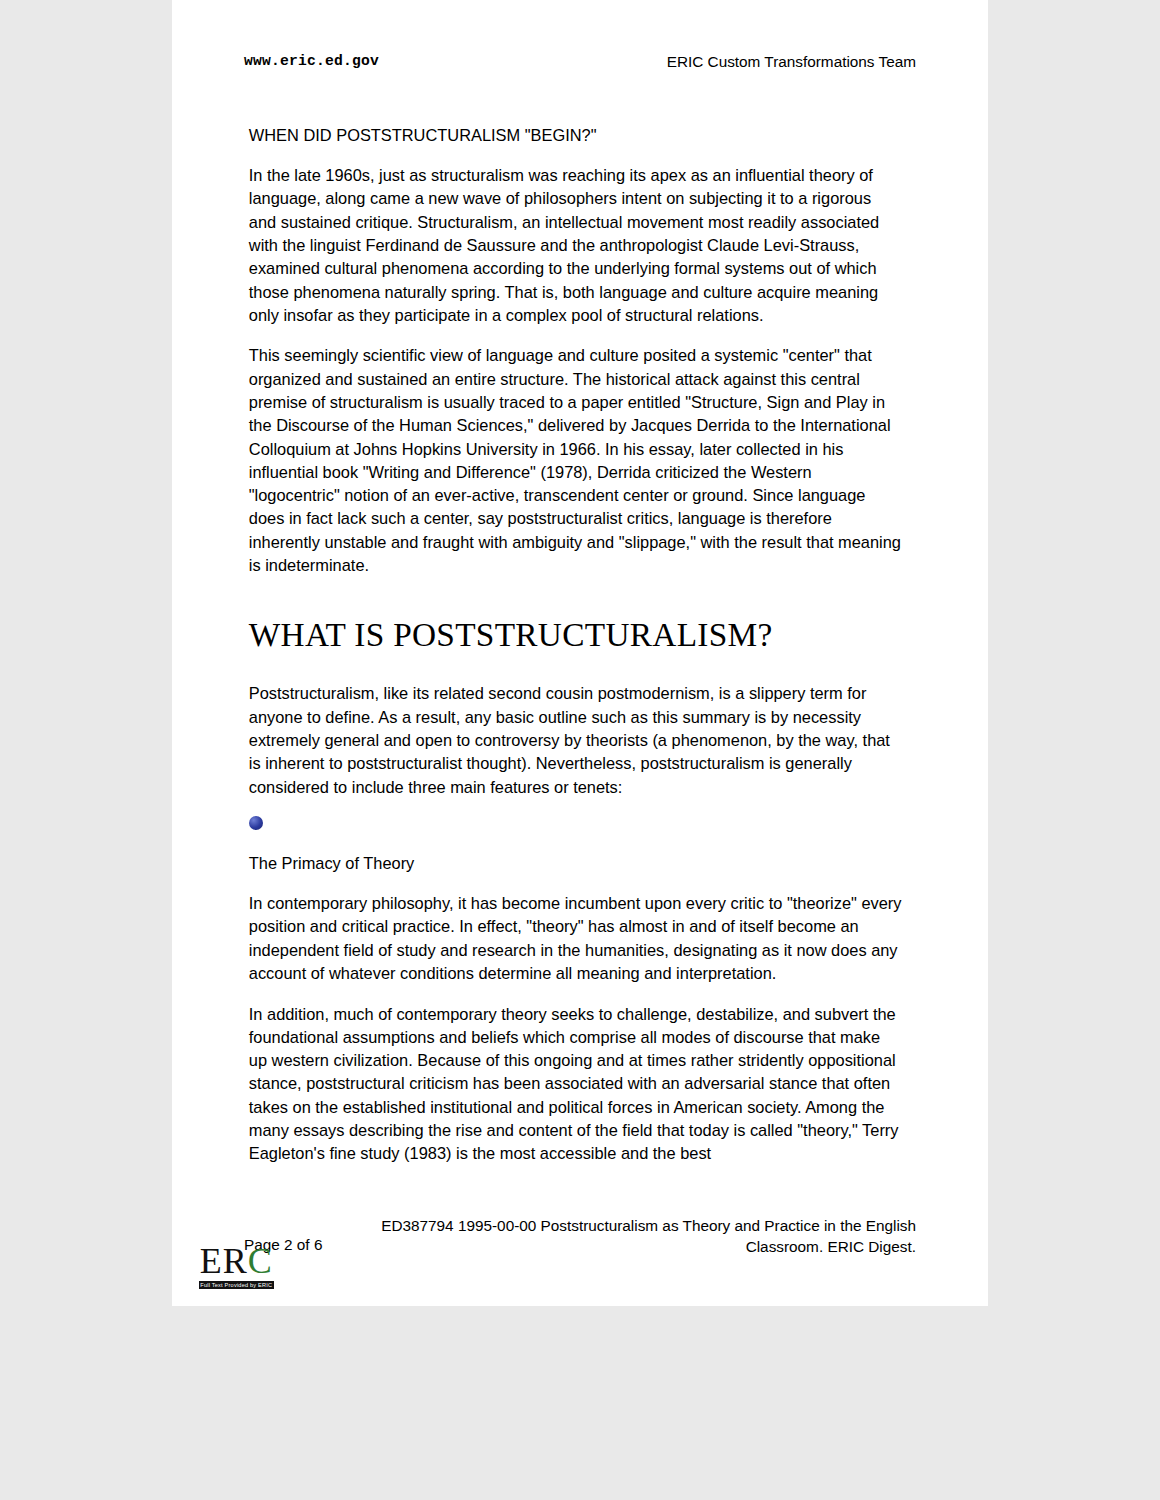www.eric.ed.gov
ERIC Custom Transformations Team
WHEN DID POSTSTRUCTURALISM "BEGIN?"
In the late 1960s, just as structuralism was reaching its apex as an influential theory of language, along came a new wave of philosophers intent on subjecting it to a rigorous and sustained critique. Structuralism, an intellectual movement most readily associated with the linguist Ferdinand de Saussure and the anthropologist Claude Levi-Strauss, examined cultural phenomena according to the underlying formal systems out of which those phenomena naturally spring. That is, both language and culture acquire meaning only insofar as they participate in a complex pool of structural relations.
This seemingly scientific view of language and culture posited a systemic "center" that organized and sustained an entire structure. The historical attack against this central premise of structuralism is usually traced to a paper entitled "Structure, Sign and Play in the Discourse of the Human Sciences," delivered by Jacques Derrida to the International Colloquium at Johns Hopkins University in 1966. In his essay, later collected in his influential book "Writing and Difference" (1978), Derrida criticized the Western "logocentric" notion of an ever-active, transcendent center or ground. Since language does in fact lack such a center, say poststructuralist critics, language is therefore inherently unstable and fraught with ambiguity and "slippage," with the result that meaning is indeterminate.
WHAT IS POSTSTRUCTURALISM?
Poststructuralism, like its related second cousin postmodernism, is a slippery term for anyone to define. As a result, any basic outline such as this summary is by necessity extremely general and open to controversy by theorists (a phenomenon, by the way, that is inherent to poststructuralist thought). Nevertheless, poststructuralism is generally considered to include three main features or tenets:
The Primacy of Theory
In contemporary philosophy, it has become incumbent upon every critic to "theorize" every position and critical practice. In effect, "theory" has almost in and of itself become an independent field of study and research in the humanities, designating as it now does any account of whatever conditions determine all meaning and interpretation.
In addition, much of contemporary theory seeks to challenge, destabilize, and subvert the foundational assumptions and beliefs which comprise all modes of discourse that make up western civilization. Because of this ongoing and at times rather stridently oppositional stance, poststructural criticism has been associated with an adversarial stance that often takes on the established institutional and political forces in American society. Among the many essays describing the rise and content of the field that today is called "theory," Terry Eagleton's fine study (1983) is the most accessible and the best
Page 2 of 6
ED387794 1995-00-00 Poststructuralism as Theory and Practice in the English
Classroom. ERIC Digest.
ERC
Full Text Provided by ERIC